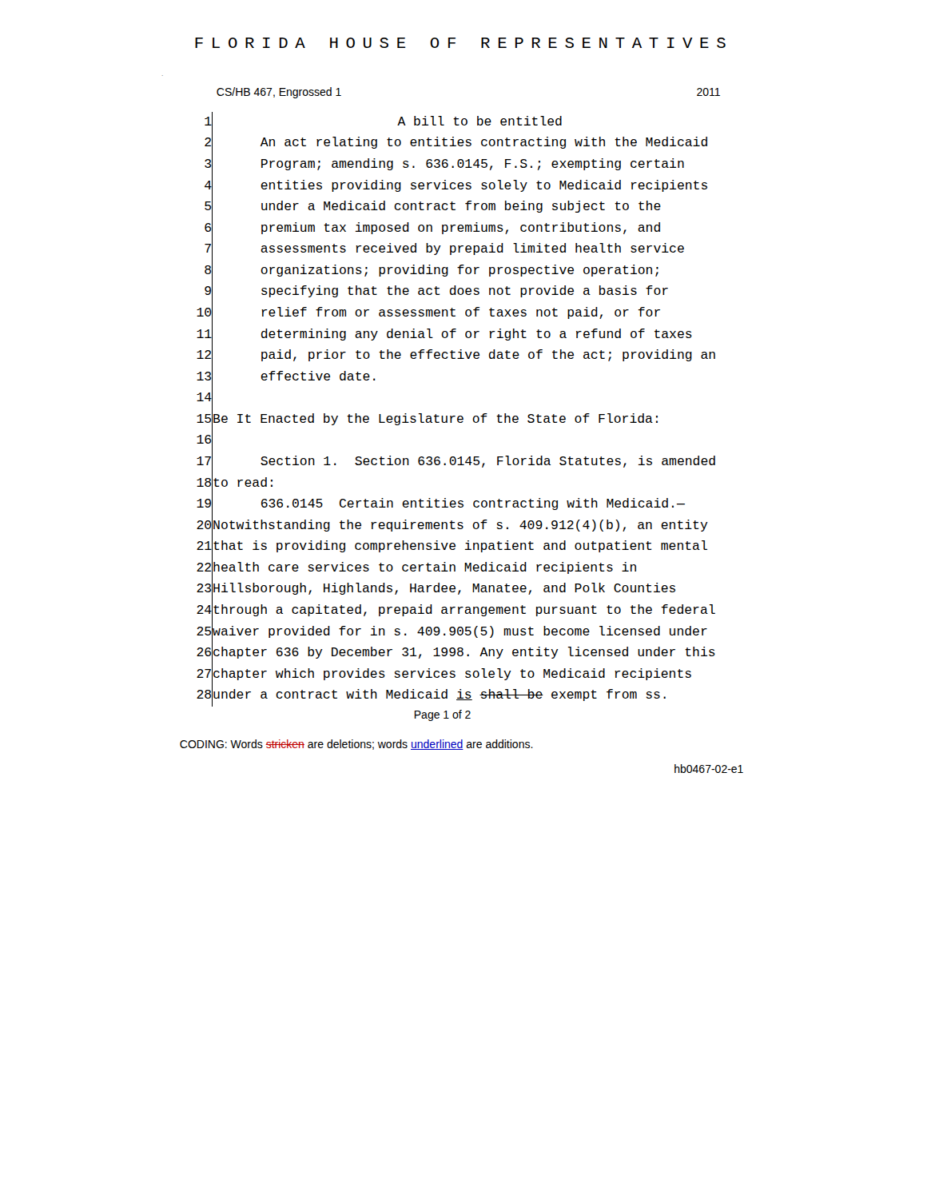.
FLORIDA HOUSE OF REPRESENTATIVES
CS/HB 467, Engrossed 1 2011
| 1 | A bill to be entitled |
| 2 | An act relating to entities contracting with the Medicaid |
| 3 | Program; amending s. 636.0145, F.S.; exempting certain |
| 4 | entities providing services solely to Medicaid recipients |
| 5 | under a Medicaid contract from being subject to the |
| 6 | premium tax imposed on premiums, contributions, and |
| 7 | assessments received by prepaid limited health service |
| 8 | organizations; providing for prospective operation; |
| 9 | specifying that the act does not provide a basis for |
| 10 | relief from or assessment of taxes not paid, or for |
| 11 | determining any denial of or right to a refund of taxes |
| 12 | paid, prior to the effective date of the act; providing an |
| 13 | effective date. |
| 14 | |
| 15 | Be It Enacted by the Legislature of the State of Florida: |
| 16 | |
| 17 | Section 1. Section 636.0145, Florida Statutes, is amended |
| 18 | to read: |
| 19 | 636.0145 Certain entities contracting with Medicaid.— |
| 20 | Notwithstanding the requirements of s. 409.912(4)(b), an entity |
| 21 | that is providing comprehensive inpatient and outpatient mental |
| 22 | health care services to certain Medicaid recipients in |
| 23 | Hillsborough, Highlands, Hardee, Manatee, and Polk Counties |
| 24 | through a capitated, prepaid arrangement pursuant to the federal |
| 25 | waiver provided for in s. 409.905(5) must become licensed under |
| 26 | chapter 636 by December 31, 1998. Any entity licensed under this |
| 27 | chapter which provides services solely to Medicaid recipients |
| 28 | under a contract with Medicaid is shall be exempt from ss. |
Page 1 of 2
CODING: Words stricken are deletions; words underlined are additions.
hb0467-02-e1